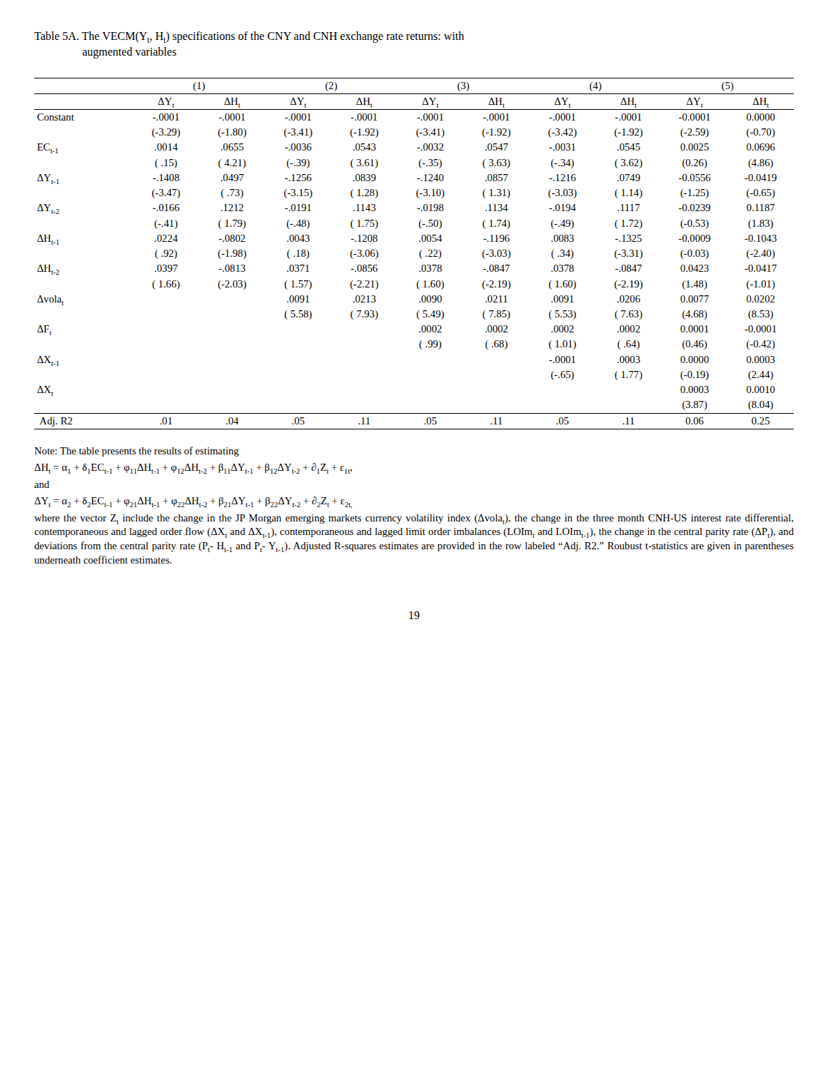Table 5A. The VECM(Yt, Ht) specifications of the CNY and CNH exchange rate returns: with
augmented variables
| | (1) | (2) | (3) | (4) | (5) |
| | ΔY t | ΔH t | ΔY t | ΔH t | ΔY t | ΔH t | ΔY t | ΔH t | ΔY t | ΔH t |
| Constant | -.0001 | -.0001 | -.0001 | -.0001 | -.0001 | -.0001 | -.0001 | -.0001 | -0.0001 | 0.0000 |
| | (-3.29) | (-1.80) | (-3.41) | (-1.92) | (-3.41) | (-1.92) | (-3.42) | (-1.92) | (-2.59) | (-0.70) |
| EC t-1 | .0014 | .0655 | -.0036 | .0543 | -.0032 | .0547 | -.0031 | .0545 | 0.0025 | 0.0696 |
| | ( .15) | ( 4.21) | (-.39) | ( 3.61) | (-.35) | ( 3.63) | (-.34) | ( 3.62) | (0.26) | (4.86) |
| ΔY t-1 | -.1408 | .0497 | -.1256 | .0839 | -.1240 | .0857 | -.1216 | .0749 | -0.0556 | -0.0419 |
| | (-3.47) | ( .73) | (-3.15) | ( 1.28) | (-3.10) | ( 1.31) | (-3.03) | ( 1.14) | (-1.25) | (-0.65) |
| ΔY t-2 | -.0166 | .1212 | -.0191 | .1143 | -.0198 | .1134 | -.0194 | .1117 | -0.0239 | 0.1187 |
| | (-.41) | ( 1.79) | (-.48) | ( 1.75) | (-.50) | ( 1.74) | (-.49) | ( 1.72) | (-0.53) | (1.83) |
| ΔH t-1 | .0224 | -.0802 | .0043 | -.1208 | .0054 | -.1196 | .0083 | -.1325 | -0.0009 | -0.1043 |
| | ( .92) | (-1.98) | ( .18) | (-3.06) | ( .22) | (-3.03) | ( .34) | (-3.31) | (-0.03) | (-2.40) |
| ΔH t-2 | .0397 | -.0813 | .0371 | -.0856 | .0378 | -.0847 | .0378 | -.0847 | 0.0423 | -0.0417 |
| | ( 1.66) | (-2.03) | ( 1.57) | (-2.21) | ( 1.60) | (-2.19) | ( 1.60) | (-2.19) | (1.48) | (-1.01) |
| Δvola t | | | .0091 | .0213 | .0090 | .0211 | .0091 | .0206 | 0.0077 | 0.0202 |
| | | | ( 5.58) | ( 7.93) | ( 5.49) | ( 7.85) | ( 5.53) | ( 7.63) | (4.68) | (8.53) |
| ΔF t | | | | | .0002 | .0002 | .0002 | .0002 | 0.0001 | -0.0001 |
| | | | | | ( .99) | ( .68) | ( 1.01) | ( .64) | (0.46) | (-0.42) |
| ΔX t-1 | | | | | | | -.0001 | .0003 | 0.0000 | 0.0003 |
| | | | | | | | (-.65) | ( 1.77) | (-0.19) | (2.44) |
| ΔX t | | | | | | | | | 0.0003 | 0.0010 |
| | | | | | | | | | (3.87) | (8.04) |
| Adj. R2 | .01 | .04 | .05 | .11 | .05 | .11 | .05 | .11 | 0.06 | 0.25 |
Note: The table presents the results of estimating
ΔHt = α1 + δ1ECt-1 + φ11ΔHt-1 + φ12ΔHt-2 + β11ΔYt-1 + β12ΔYt-2 + ∂1Zt + ε1t,
and
ΔYt = α2 + δ2ECt-1 + φ21ΔHt-1 + φ22ΔHt-2 + β21ΔYt-1 + β22ΔYt-2 + ∂2Zt + ε2t,
where the vector Zt include the change in the JP Morgan emerging markets currency volatility index (Δvolat), the change in the three month CNH-US interest rate differential, contemporaneous and lagged order flow (ΔXt and ΔXt-1), contemporaneous and lagged limit order imbalances (LOImt and LOImt-1), the change in the central parity rate (ΔPt), and deviations from the central parity rate (Pt- Ht-1 and Pt- Yt-1). Adjusted R-squares estimates are provided in the row labeled “Adj. R2.” Roubust t-statistics are given in parentheses underneath coefficient estimates.
19